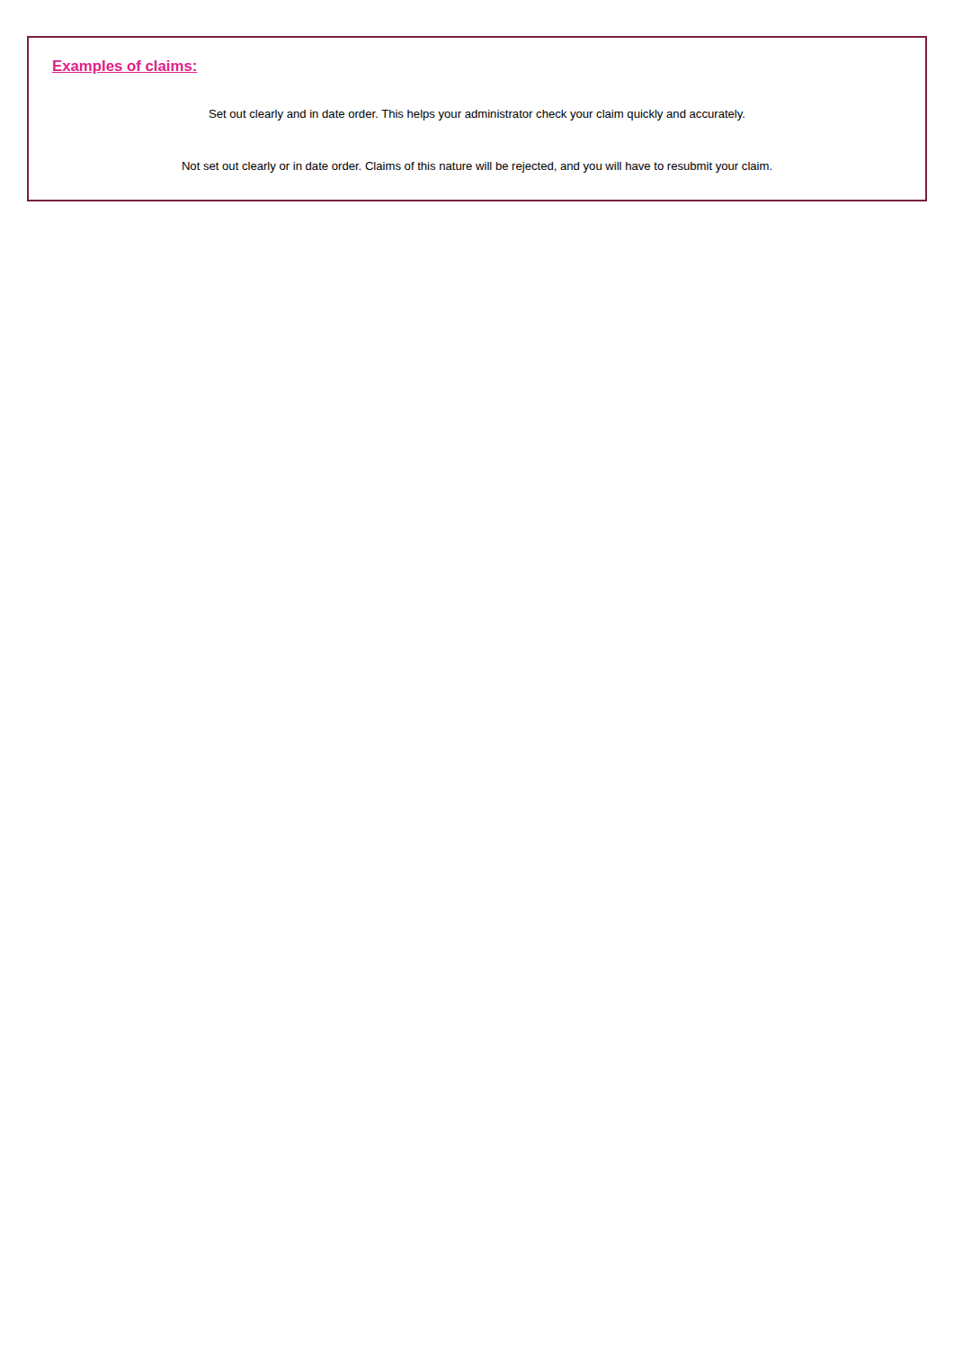Examples of claims:
Set out clearly and in date order. This helps your administrator check your claim quickly and accurately.
Not set out clearly or in date order. Claims of this nature will be rejected, and you will have to resubmit your claim.